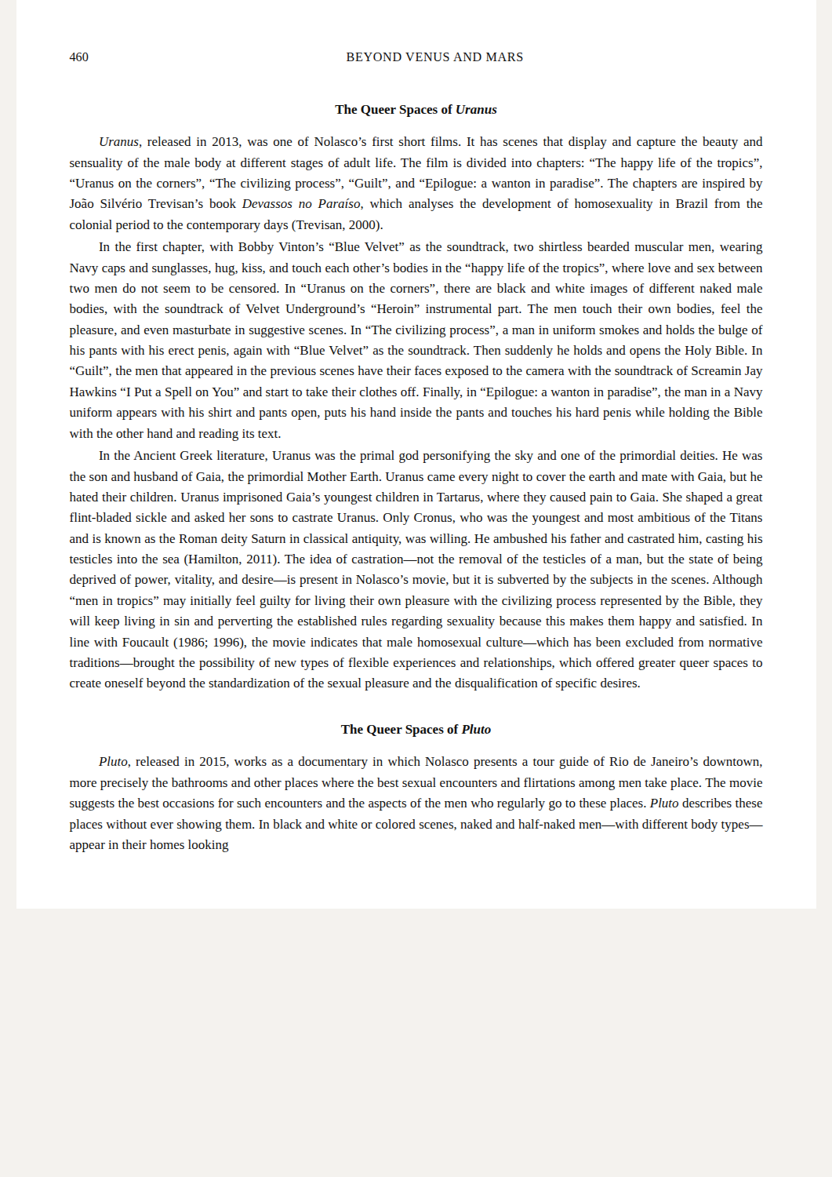460 BEYOND VENUS AND MARS
The Queer Spaces of Uranus
Uranus, released in 2013, was one of Nolasco’s first short films. It has scenes that display and capture the beauty and sensuality of the male body at different stages of adult life. The film is divided into chapters: “The happy life of the tropics”, “Uranus on the corners”, “The civilizing process”, “Guilt”, and “Epilogue: a wanton in paradise”. The chapters are inspired by João Silvério Trevisan’s book Devassos no Paraíso, which analyses the development of homosexuality in Brazil from the colonial period to the contemporary days (Trevisan, 2000).
In the first chapter, with Bobby Vinton’s “Blue Velvet” as the soundtrack, two shirtless bearded muscular men, wearing Navy caps and sunglasses, hug, kiss, and touch each other’s bodies in the “happy life of the tropics”, where love and sex between two men do not seem to be censored. In “Uranus on the corners”, there are black and white images of different naked male bodies, with the soundtrack of Velvet Underground’s “Heroin” instrumental part. The men touch their own bodies, feel the pleasure, and even masturbate in suggestive scenes. In “The civilizing process”, a man in uniform smokes and holds the bulge of his pants with his erect penis, again with “Blue Velvet” as the soundtrack. Then suddenly he holds and opens the Holy Bible. In “Guilt”, the men that appeared in the previous scenes have their faces exposed to the camera with the soundtrack of Screamin Jay Hawkins “I Put a Spell on You” and start to take their clothes off. Finally, in “Epilogue: a wanton in paradise”, the man in a Navy uniform appears with his shirt and pants open, puts his hand inside the pants and touches his hard penis while holding the Bible with the other hand and reading its text.
In the Ancient Greek literature, Uranus was the primal god personifying the sky and one of the primordial deities. He was the son and husband of Gaia, the primordial Mother Earth. Uranus came every night to cover the earth and mate with Gaia, but he hated their children. Uranus imprisoned Gaia’s youngest children in Tartarus, where they caused pain to Gaia. She shaped a great flint-bladed sickle and asked her sons to castrate Uranus. Only Cronus, who was the youngest and most ambitious of the Titans and is known as the Roman deity Saturn in classical antiquity, was willing. He ambushed his father and castrated him, casting his testicles into the sea (Hamilton, 2011). The idea of castration—not the removal of the testicles of a man, but the state of being deprived of power, vitality, and desire—is present in Nolasco’s movie, but it is subverted by the subjects in the scenes. Although “men in tropics” may initially feel guilty for living their own pleasure with the civilizing process represented by the Bible, they will keep living in sin and perverting the established rules regarding sexuality because this makes them happy and satisfied. In line with Foucault (1986; 1996), the movie indicates that male homosexual culture—which has been excluded from normative traditions—brought the possibility of new types of flexible experiences and relationships, which offered greater queer spaces to create oneself beyond the standardization of the sexual pleasure and the disqualification of specific desires.
The Queer Spaces of Pluto
Pluto, released in 2015, works as a documentary in which Nolasco presents a tour guide of Rio de Janeiro’s downtown, more precisely the bathrooms and other places where the best sexual encounters and flirtations among men take place. The movie suggests the best occasions for such encounters and the aspects of the men who regularly go to these places. Pluto describes these places without ever showing them. In black and white or colored scenes, naked and half-naked men—with different body types—appear in their homes looking